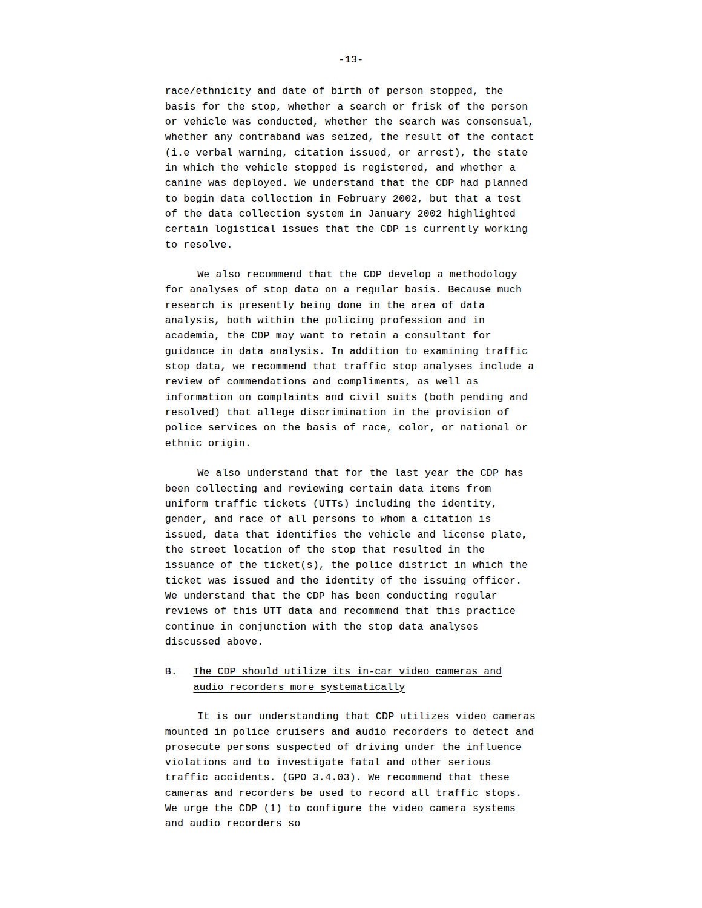-13-
race/ethnicity and date of birth of person stopped, the basis for the stop, whether a search or frisk of the person or vehicle was conducted, whether the search was consensual, whether any contraband was seized, the result of the contact (i.e verbal warning, citation issued, or arrest), the state in which the vehicle stopped is registered, and whether a canine was deployed. We understand that the CDP had planned to begin data collection in February 2002, but that a test of the data collection system in January 2002 highlighted certain logistical issues that the CDP is currently working to resolve.
We also recommend that the CDP develop a methodology for analyses of stop data on a regular basis. Because much research is presently being done in the area of data analysis, both within the policing profession and in academia, the CDP may want to retain a consultant for guidance in data analysis. In addition to examining traffic stop data, we recommend that traffic stop analyses include a review of commendations and compliments, as well as information on complaints and civil suits (both pending and resolved) that allege discrimination in the provision of police services on the basis of race, color, or national or ethnic origin.
We also understand that for the last year the CDP has been collecting and reviewing certain data items from uniform traffic tickets (UTTs) including the identity, gender, and race of all persons to whom a citation is issued, data that identifies the vehicle and license plate, the street location of the stop that resulted in the issuance of the ticket(s), the police district in which the ticket was issued and the identity of the issuing officer. We understand that the CDP has been conducting regular reviews of this UTT data and recommend that this practice continue in conjunction with the stop data analyses discussed above.
B.
The CDP should utilize its in-car video cameras and audio recorders more systematically
It is our understanding that CDP utilizes video cameras mounted in police cruisers and audio recorders to detect and prosecute persons suspected of driving under the influence violations and to investigate fatal and other serious traffic accidents. (GPO 3.4.03). We recommend that these cameras and recorders be used to record all traffic stops. We urge the CDP (1) to configure the video camera systems and audio recorders so